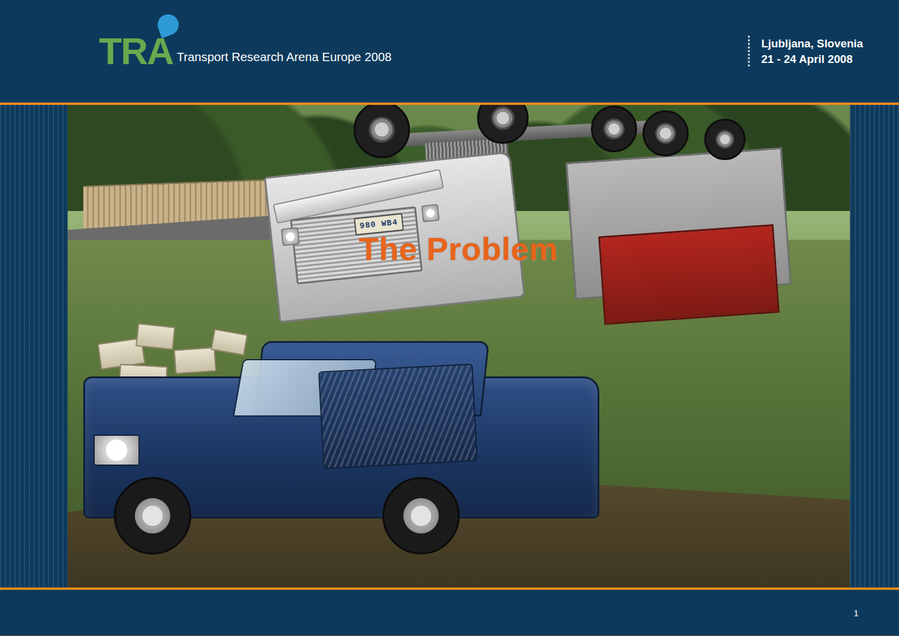TRA
Transport Research Arena Europe 2008
Ljubljana, Slovenia
21 - 24 April 2008
980 WB4
The Problem
1